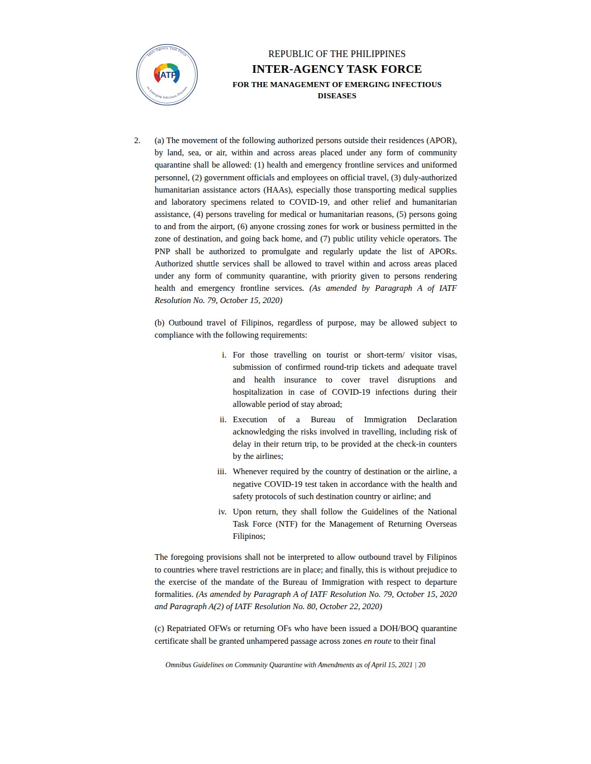Inter-Agency Task Force on Emerging Infectious Diseases IATF
REPUBLIC OF THE PHILIPPINES
INTER-AGENCY TASK FORCE
FOR THE MANAGEMENT OF EMERGING INFECTIOUS DISEASES
2.
(a) The movement of the following authorized persons outside their residences (APOR), by land, sea, or air, within and across areas placed under any form of community quarantine shall be allowed: (1) health and emergency frontline services and uniformed personnel, (2) government officials and employees on official travel, (3) duly-authorized humanitarian assistance actors (HAAs), especially those transporting medical supplies and laboratory specimens related to COVID-19, and other relief and humanitarian assistance, (4) persons traveling for medical or humanitarian reasons, (5) persons going to and from the airport, (6) anyone crossing zones for work or business permitted in the zone of destination, and going back home, and (7) public utility vehicle operators. The PNP shall be authorized to promulgate and regularly update the list of APORs. Authorized shuttle services shall be allowed to travel within and across areas placed under any form of community quarantine, with priority given to persons rendering health and emergency frontline services. (As amended by Paragraph A of IATF Resolution No. 79, October 15, 2020)
(b) Outbound travel of Filipinos, regardless of purpose, may be allowed subject to compliance with the following requirements:
i. For those travelling on tourist or short-term/ visitor visas, submission of confirmed round-trip tickets and adequate travel and health insurance to cover travel disruptions and hospitalization in case of COVID-19 infections during their allowable period of stay abroad;
ii. Execution of a Bureau of Immigration Declaration acknowledging the risks involved in travelling, including risk of delay in their return trip, to be provided at the check-in counters by the airlines;
iii. Whenever required by the country of destination or the airline, a negative COVID-19 test taken in accordance with the health and safety protocols of such destination country or airline; and
iv. Upon return, they shall follow the Guidelines of the National Task Force (NTF) for the Management of Returning Overseas Filipinos;
The foregoing provisions shall not be interpreted to allow outbound travel by Filipinos to countries where travel restrictions are in place; and finally, this is without prejudice to the exercise of the mandate of the Bureau of Immigration with respect to departure formalities. (As amended by Paragraph A of IATF Resolution No. 79, October 15, 2020 and Paragraph A(2) of IATF Resolution No. 80, October 22, 2020)
(c) Repatriated OFWs or returning OFs who have been issued a DOH/BOQ quarantine certificate shall be granted unhampered passage across zones en route to their final
Omnibus Guidelines on Community Quarantine with Amendments as of April 15, 2021 | 20